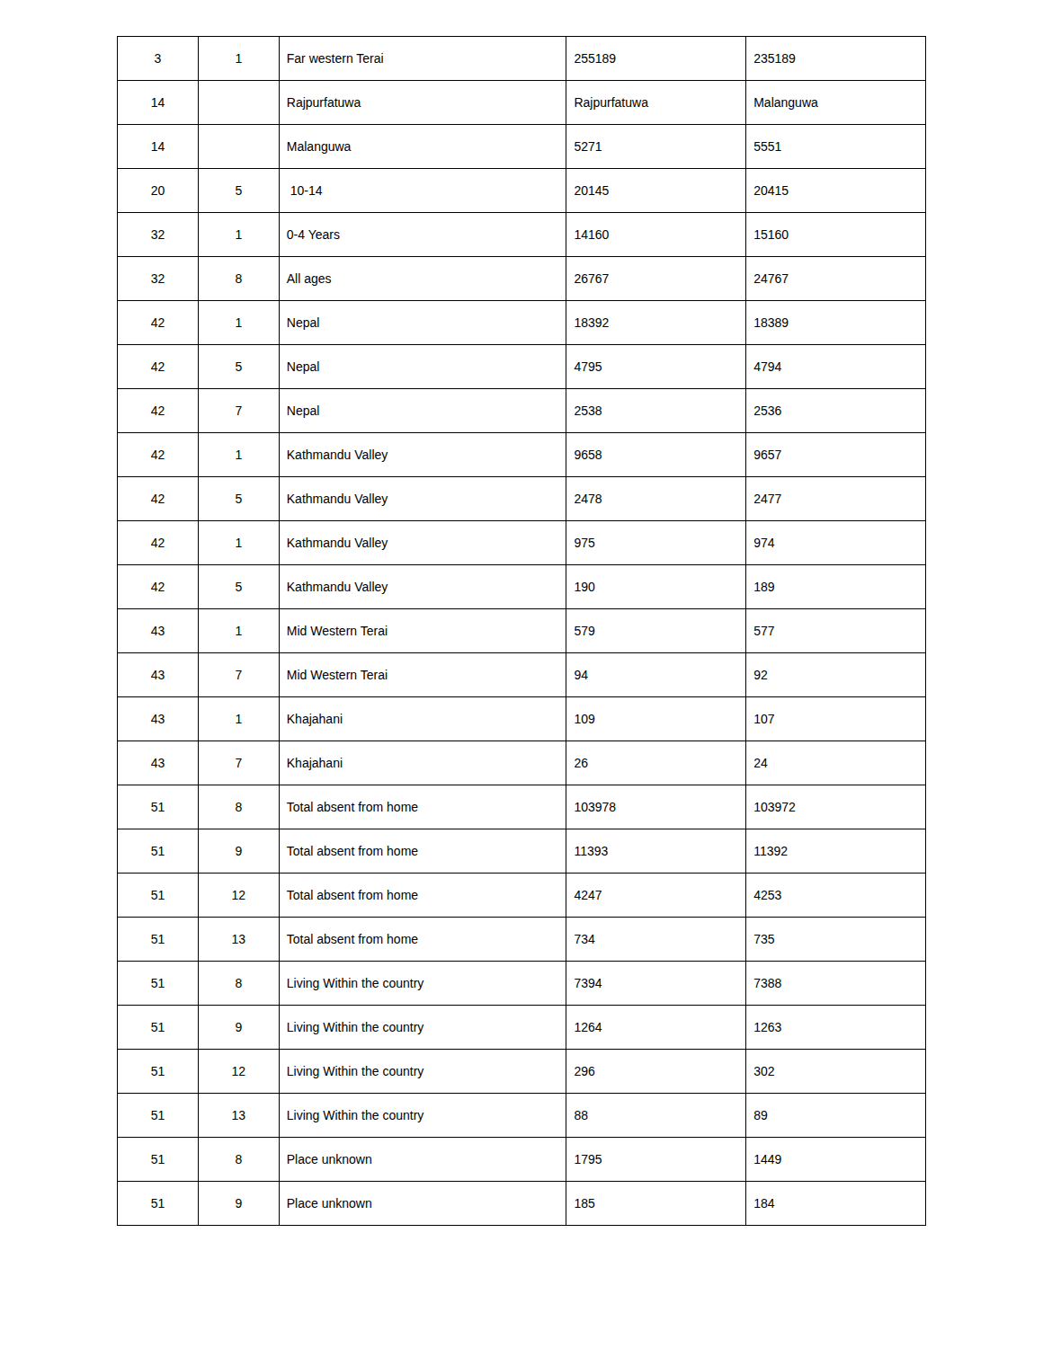| 3 | 1 | Far western Terai | 255189 | 235189 |
| 14 | | Rajpurfatuwa | Rajpurfatuwa | Malanguwa |
| 14 | | Malanguwa | 5271 | 5551 |
| 20 | 5 | 10-14 | 20145 | 20415 |
| 32 | 1 | 0-4 Years | 14160 | 15160 |
| 32 | 8 | All ages | 26767 | 24767 |
| 42 | 1 | Nepal | 18392 | 18389 |
| 42 | 5 | Nepal | 4795 | 4794 |
| 42 | 7 | Nepal | 2538 | 2536 |
| 42 | 1 | Kathmandu Valley | 9658 | 9657 |
| 42 | 5 | Kathmandu Valley | 2478 | 2477 |
| 42 | 1 | Kathmandu Valley | 975 | 974 |
| 42 | 5 | Kathmandu Valley | 190 | 189 |
| 43 | 1 | Mid Western Terai | 579 | 577 |
| 43 | 7 | Mid Western Terai | 94 | 92 |
| 43 | 1 | Khajahani | 109 | 107 |
| 43 | 7 | Khajahani | 26 | 24 |
| 51 | 8 | Total absent from home | 103978 | 103972 |
| 51 | 9 | Total absent from home | 11393 | 11392 |
| 51 | 12 | Total absent from home | 4247 | 4253 |
| 51 | 13 | Total absent from home | 734 | 735 |
| 51 | 8 | Living Within the country | 7394 | 7388 |
| 51 | 9 | Living Within the country | 1264 | 1263 |
| 51 | 12 | Living Within the country | 296 | 302 |
| 51 | 13 | Living Within the country | 88 | 89 |
| 51 | 8 | Place unknown | 1795 | 1449 |
| 51 | 9 | Place unknown | 185 | 184 |